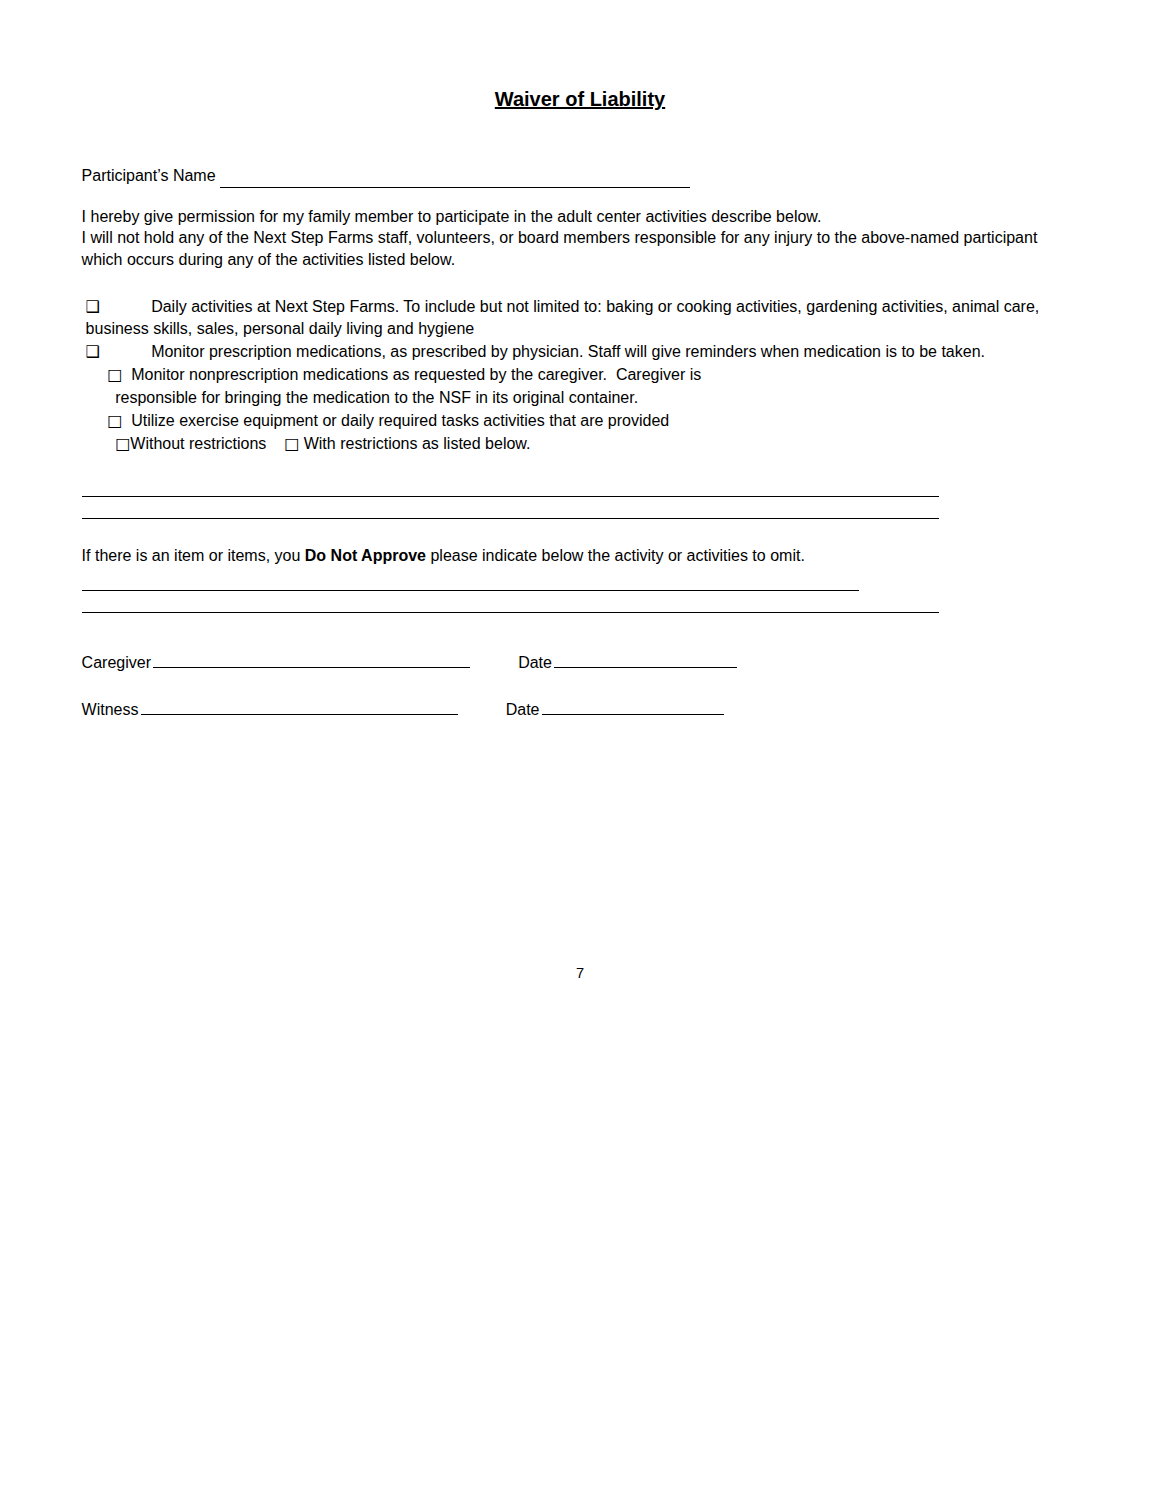Waiver of Liability
Participant’s Name
I hereby give permission for my family member to participate in the adult center activities describe below.
I will not hold any of the Next Step Farms staff, volunteers, or board members responsible for any injury to the above-named participant which occurs during any of the activities listed below.
❑ Daily activities at Next Step Farms. To include but not limited to: baking or cooking activities, gardening activities, animal care, business skills, sales, personal daily living and hygiene
❑ Monitor prescription medications, as prescribed by physician. Staff will give reminders when medication is to be taken.
□ Monitor nonprescription medications as requested by the caregiver. Caregiver is
responsible for bringing the medication to the NSF in its original container.
□ Utilize exercise equipment or daily required tasks activities that are provided
□Without restrictions □ With restrictions as listed below.
If there is an item or items, you Do Not Approve please indicate below the activity or activities to omit.
Caregiver Date
Witness Date
7